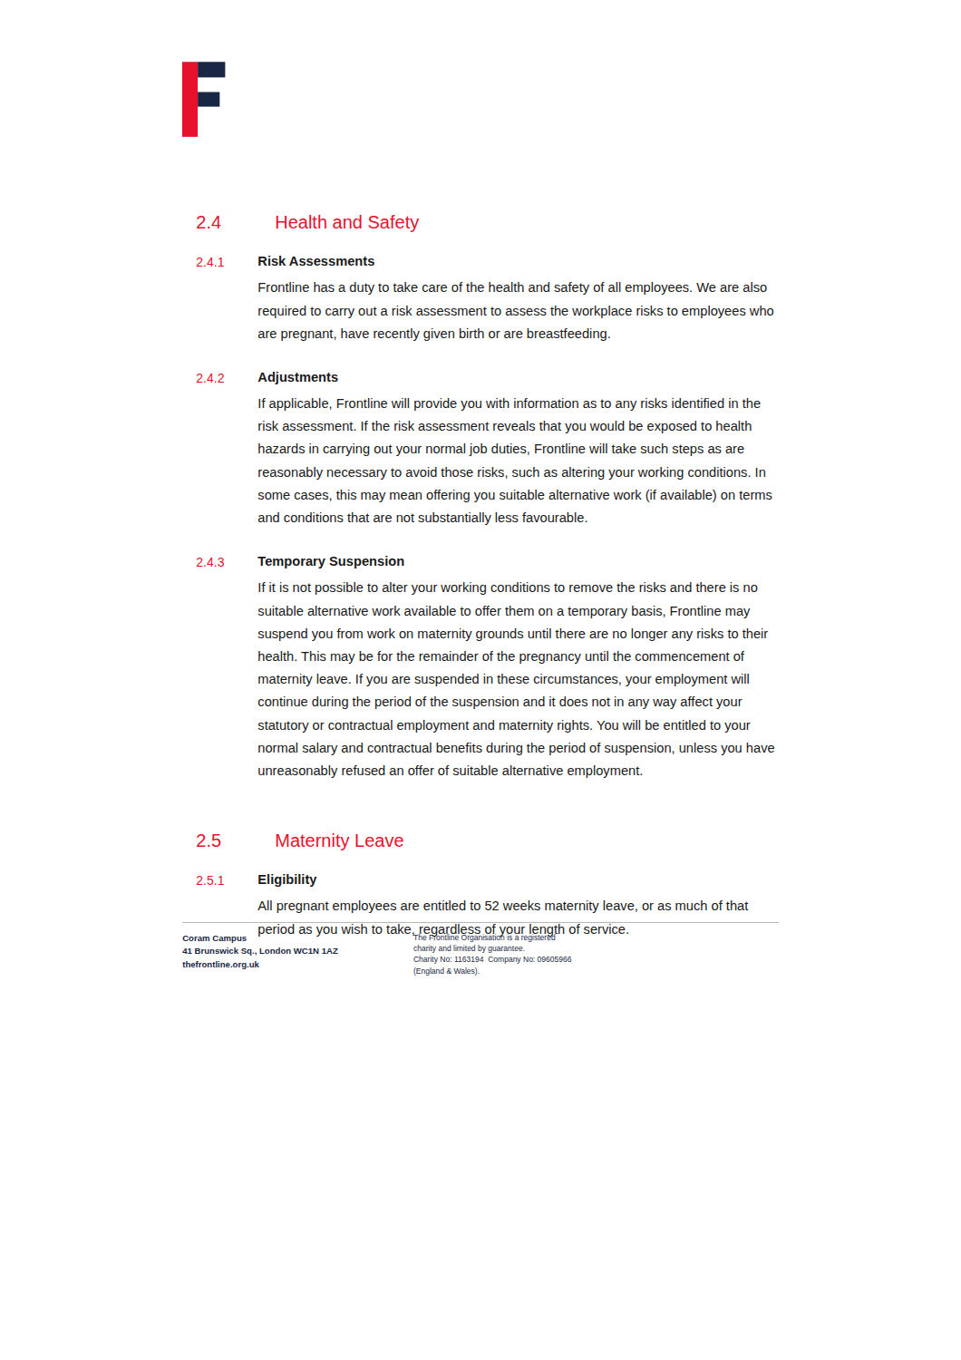2.4 Health and Safety
2.4.1
Risk Assessments
Frontline has a duty to take care of the health and safety of all employees. We are also required to carry out a risk assessment to assess the workplace risks to employees who are pregnant, have recently given birth or are breastfeeding.
2.4.2
Adjustments
If applicable, Frontline will provide you with information as to any risks identified in the risk assessment. If the risk assessment reveals that you would be exposed to health hazards in carrying out your normal job duties, Frontline will take such steps as are reasonably necessary to avoid those risks, such as altering your working conditions. In some cases, this may mean offering you suitable alternative work (if available) on terms and conditions that are not substantially less favourable.
2.4.3
Temporary Suspension
If it is not possible to alter your working conditions to remove the risks and there is no suitable alternative work available to offer them on a temporary basis, Frontline may suspend you from work on maternity grounds until there are no longer any risks to their health. This may be for the remainder of the pregnancy until the commencement of maternity leave. If you are suspended in these circumstances, your employment will continue during the period of the suspension and it does not in any way affect your statutory or contractual employment and maternity rights. You will be entitled to your normal salary and contractual benefits during the period of suspension, unless you have unreasonably refused an offer of suitable alternative employment.
2.5 Maternity Leave
2.5.1
Eligibility
All pregnant employees are entitled to 52 weeks maternity leave, or as much of that period as you wish to take, regardless of your length of service.
Coram Campus
41 Brunswick Sq., London WC1N 1AZ
thefrontline.org.uk
The Frontline Organisation is a registered
charity and limited by guarantee.
Charity No: 1163194 Company No: 09605966
(England & Wales).